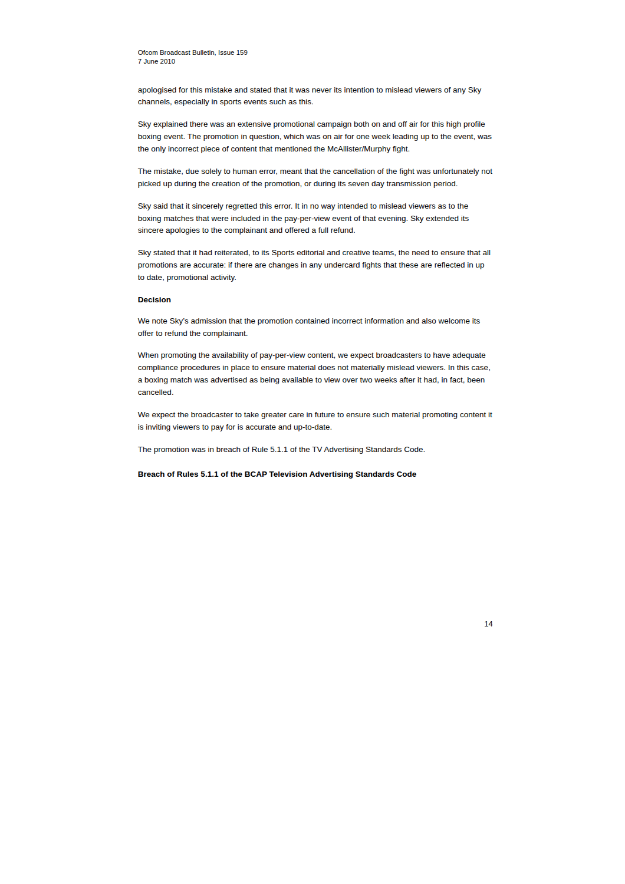Ofcom Broadcast Bulletin, Issue 159
7 June 2010
apologised for this mistake and stated that it was never its intention to mislead viewers of any Sky channels, especially in sports events such as this.
Sky explained there was an extensive promotional campaign both on and off air for this high profile boxing event. The promotion in question, which was on air for one week leading up to the event, was the only incorrect piece of content that mentioned the McAllister/Murphy fight.
The mistake, due solely to human error, meant that the cancellation of the fight was unfortunately not picked up during the creation of the promotion, or during its seven day transmission period.
Sky said that it sincerely regretted this error. It in no way intended to mislead viewers as to the boxing matches that were included in the pay-per-view event of that evening. Sky extended its sincere apologies to the complainant and offered a full refund.
Sky stated that it had reiterated, to its Sports editorial and creative teams, the need to ensure that all promotions are accurate: if there are changes in any undercard fights that these are reflected in up to date, promotional activity.
Decision
We note Sky’s admission that the promotion contained incorrect information and also welcome its offer to refund the complainant.
When promoting the availability of pay-per-view content, we expect broadcasters to have adequate compliance procedures in place to ensure material does not materially mislead viewers. In this case, a boxing match was advertised as being available to view over two weeks after it had, in fact, been cancelled.
We expect the broadcaster to take greater care in future to ensure such material promoting content it is inviting viewers to pay for is accurate and up-to-date.
The promotion was in breach of Rule 5.1.1 of the TV Advertising Standards Code.
Breach of Rules 5.1.1 of the BCAP Television Advertising Standards Code
14